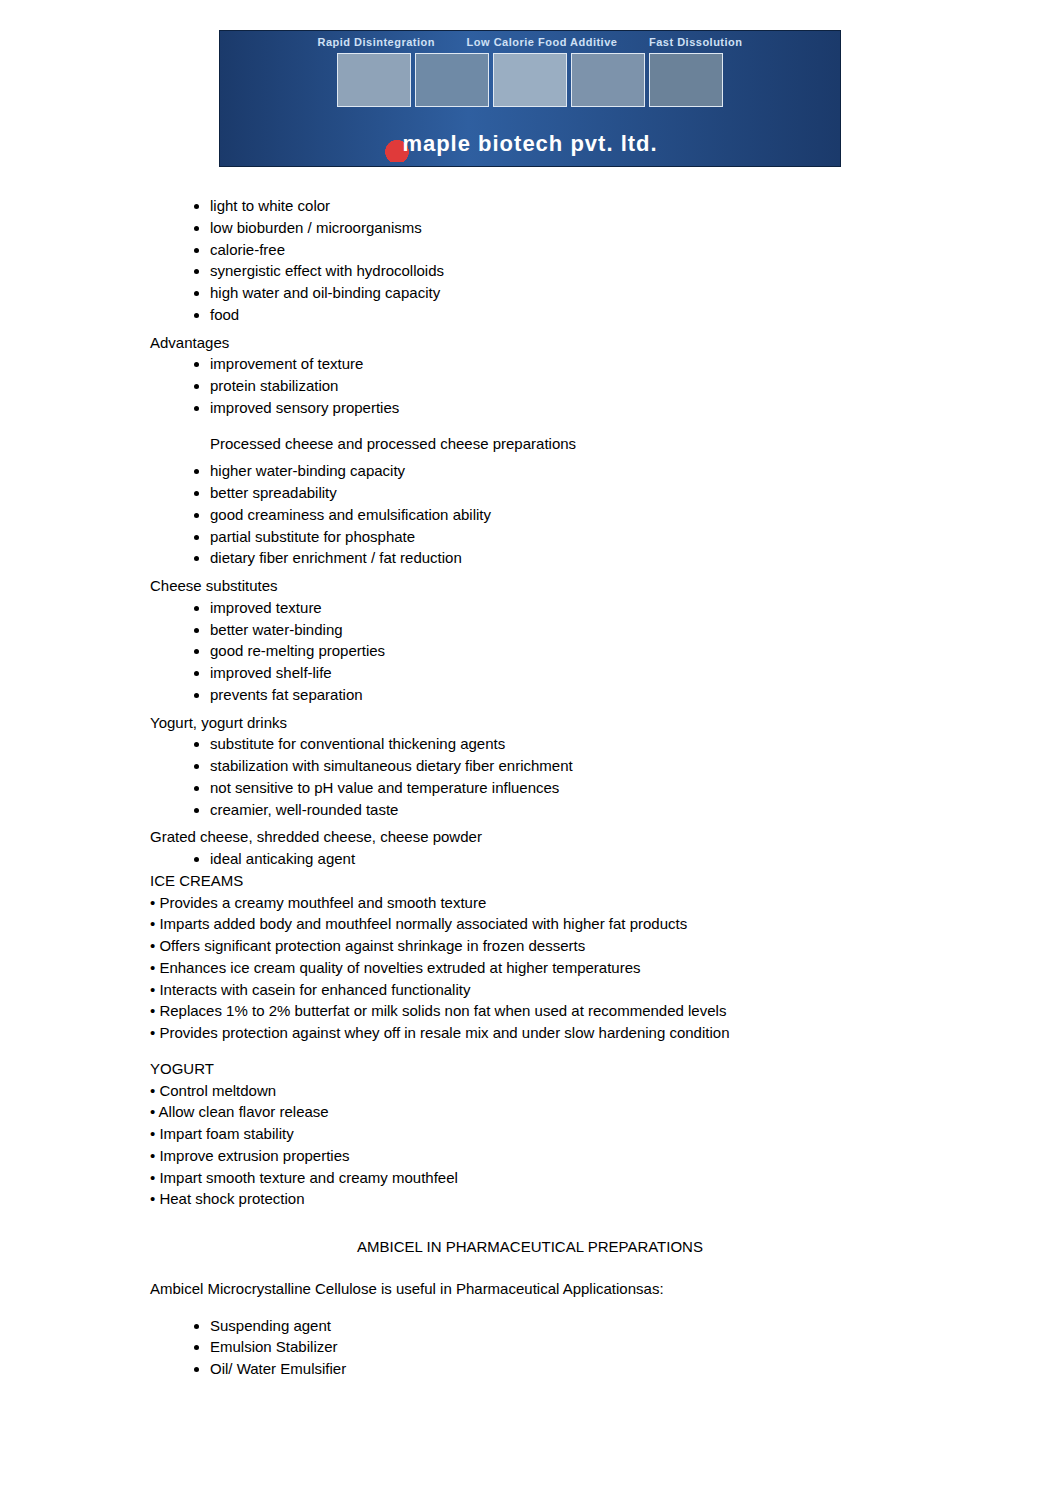Rapid Disintegration Low Calorie Food Additive Fast Dissolution
maple biotech pvt. ltd.
light to white color
low bioburden / microorganisms
calorie-free
synergistic effect with hydrocolloids
high water and oil-binding capacity
food
Advantages
improvement of texture
protein stabilization
improved sensory properties
Processed cheese and processed cheese preparations
higher water-binding capacity
better spreadability
good creaminess and emulsification ability
partial substitute for phosphate
dietary fiber enrichment / fat reduction
Cheese substitutes
improved texture
better water-binding
good re-melting properties
improved shelf-life
prevents fat separation
Yogurt, yogurt drinks
substitute for conventional thickening agents
stabilization with simultaneous dietary fiber enrichment
not sensitive to pH value and temperature influences
creamier, well-rounded taste
Grated cheese, shredded cheese, cheese powder
ideal anticaking agent
ICE CREAMS
• Provides a creamy mouthfeel and smooth texture
• Imparts added body and mouthfeel normally associated with higher fat products
• Offers significant protection against shrinkage in frozen desserts
• Enhances ice cream quality of novelties extruded at higher temperatures
• Interacts with casein for enhanced functionality
• Replaces 1% to 2% butterfat or milk solids non fat when used at recommended levels
• Provides protection against whey off in resale mix and under slow hardening condition
YOGURT
• Control meltdown
• Allow clean flavor release
• Impart foam stability
• Improve extrusion properties
• Impart smooth texture and creamy mouthfeel
• Heat shock protection
AMBICEL IN PHARMACEUTICAL PREPARATIONS
Ambicel Microcrystalline Cellulose is useful in Pharmaceutical Applicationsas:
Suspending agent
Emulsion Stabilizer
Oil/ Water Emulsifier